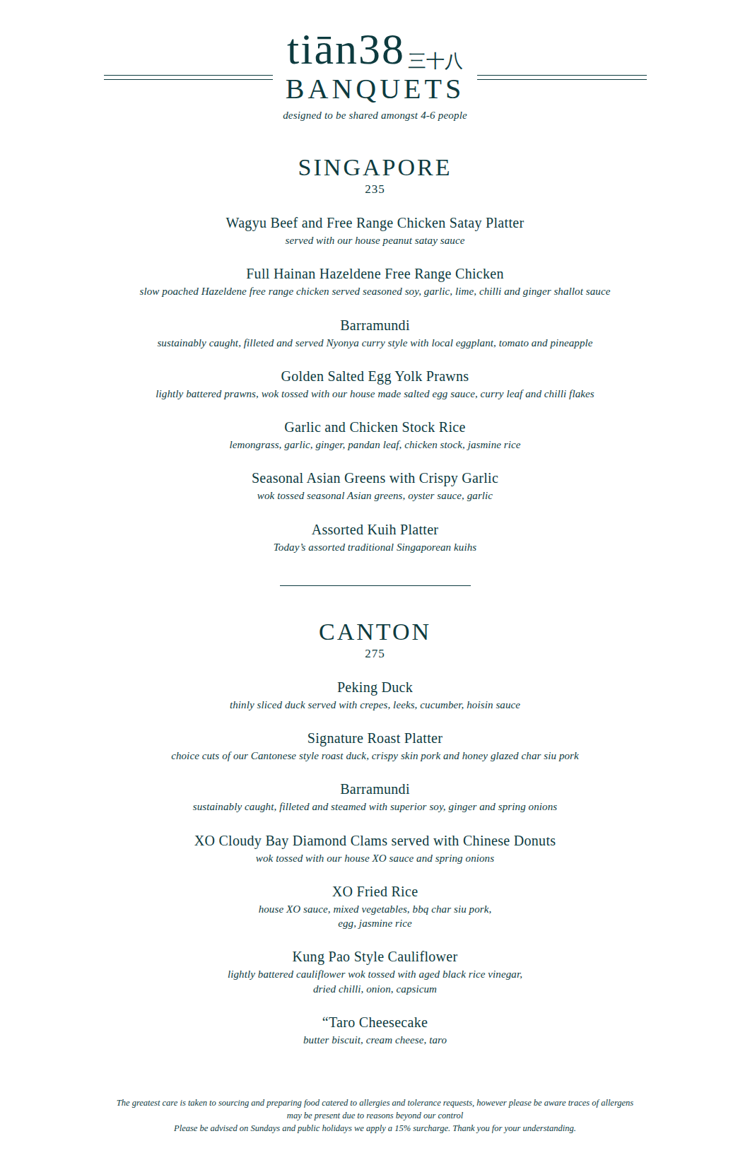tiān38三十八
BANQUETS
designed to be shared amongst 4-6 people
SINGAPORE
235
Wagyu Beef and Free Range Chicken Satay Platter
served with our house peanut satay sauce
Full Hainan Hazeldene Free Range Chicken
slow poached Hazeldene free range chicken served seasoned soy, garlic, lime, chilli and ginger shallot sauce
Barramundi
sustainably caught, filleted and served Nyonya curry style with local eggplant, tomato and pineapple
Golden Salted Egg Yolk Prawns
lightly battered prawns, wok tossed with our house made salted egg sauce, curry leaf and chilli flakes
Garlic and Chicken Stock Rice
lemongrass, garlic, ginger, pandan leaf, chicken stock, jasmine rice
Seasonal Asian Greens with Crispy Garlic
wok tossed seasonal Asian greens, oyster sauce, garlic
Assorted Kuih Platter
Today’s assorted traditional Singaporean kuihs
CANTON
275
Peking Duck
thinly sliced duck served with crepes, leeks, cucumber, hoisin sauce
Signature Roast Platter
choice cuts of our Cantonese style roast duck, crispy skin pork and honey glazed char siu pork
Barramundi
sustainably caught, filleted and steamed with superior soy, ginger and spring onions
XO Cloudy Bay Diamond Clams served with Chinese Donuts
wok tossed with our house XO sauce and spring onions
XO Fried Rice
house XO sauce, mixed vegetables, bbq char siu pork,
egg, jasmine rice
Kung Pao Style Cauliflower
lightly battered cauliflower wok tossed with aged black rice vinegar,
dried chilli, onion, capsicum
“Taro Cheesecake
butter biscuit, cream cheese, taro
The greatest care is taken to sourcing and preparing food catered to allergies and tolerance requests, however please be aware traces of allergens
may be present due to reasons beyond our control
Please be advised on Sundays and public holidays we apply a 15% surcharge. Thank you for your understanding.